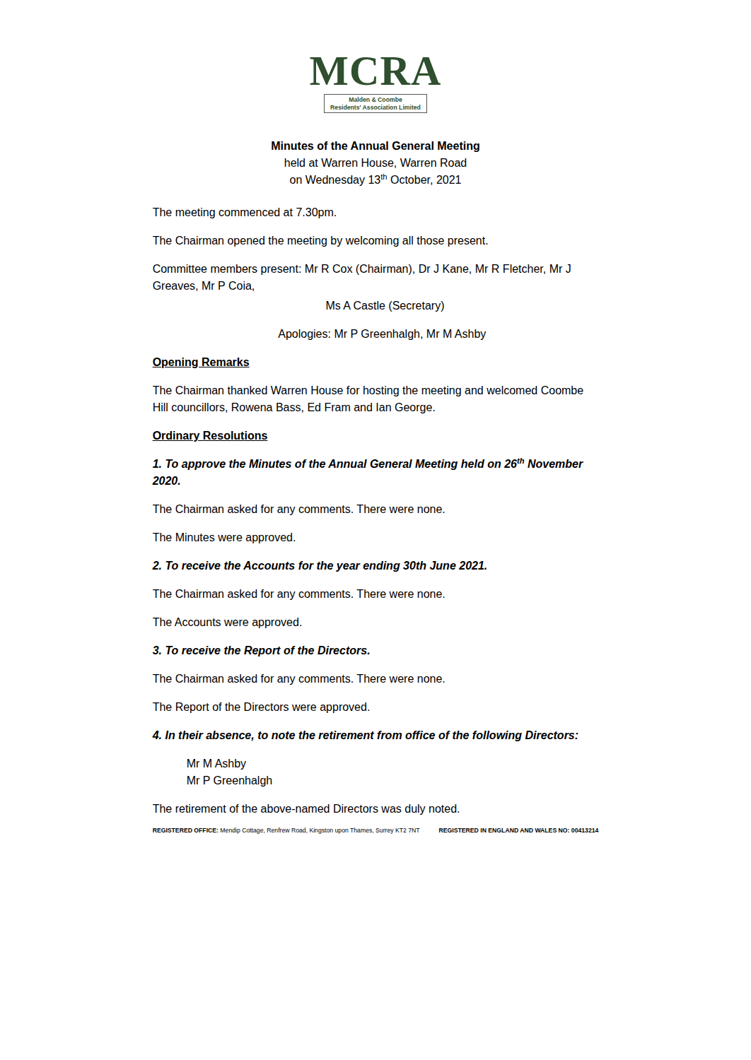MCRA
Malden & Coombe
Residents' Association Limited
Minutes of the Annual General Meeting
held at Warren House, Warren Road
on Wednesday 13th October, 2021
The meeting commenced at 7.30pm.
The Chairman opened the meeting by welcoming all those present.
Committee members present: Mr R Cox (Chairman), Dr J Kane, Mr R Fletcher, Mr J Greaves, Mr P Coia,
Ms A Castle (Secretary)
Apologies: Mr P Greenhalgh, Mr M Ashby
Opening Remarks
The Chairman thanked Warren House for hosting the meeting and welcomed Coombe Hill councillors, Rowena Bass, Ed Fram and Ian George.
Ordinary Resolutions
1. To approve the Minutes of the Annual General Meeting held on 26th November 2020.
The Chairman asked for any comments. There were none.
The Minutes were approved.
2. To receive the Accounts for the year ending 30th June 2021.
The Chairman asked for any comments. There were none.
The Accounts were approved.
3. To receive the Report of the Directors.
The Chairman asked for any comments. There were none.
The Report of the Directors were approved.
4. In their absence, to note the retirement from office of the following Directors:
Mr M Ashby Mr P Greenhalgh
The retirement of the above-named Directors was duly noted.
REGISTERED OFFICE: Mendip Cottage, Renfrew Road, Kingston upon Thames, Surrey KT2 7NT
REGISTERED IN ENGLAND AND WALES NO: 00413214